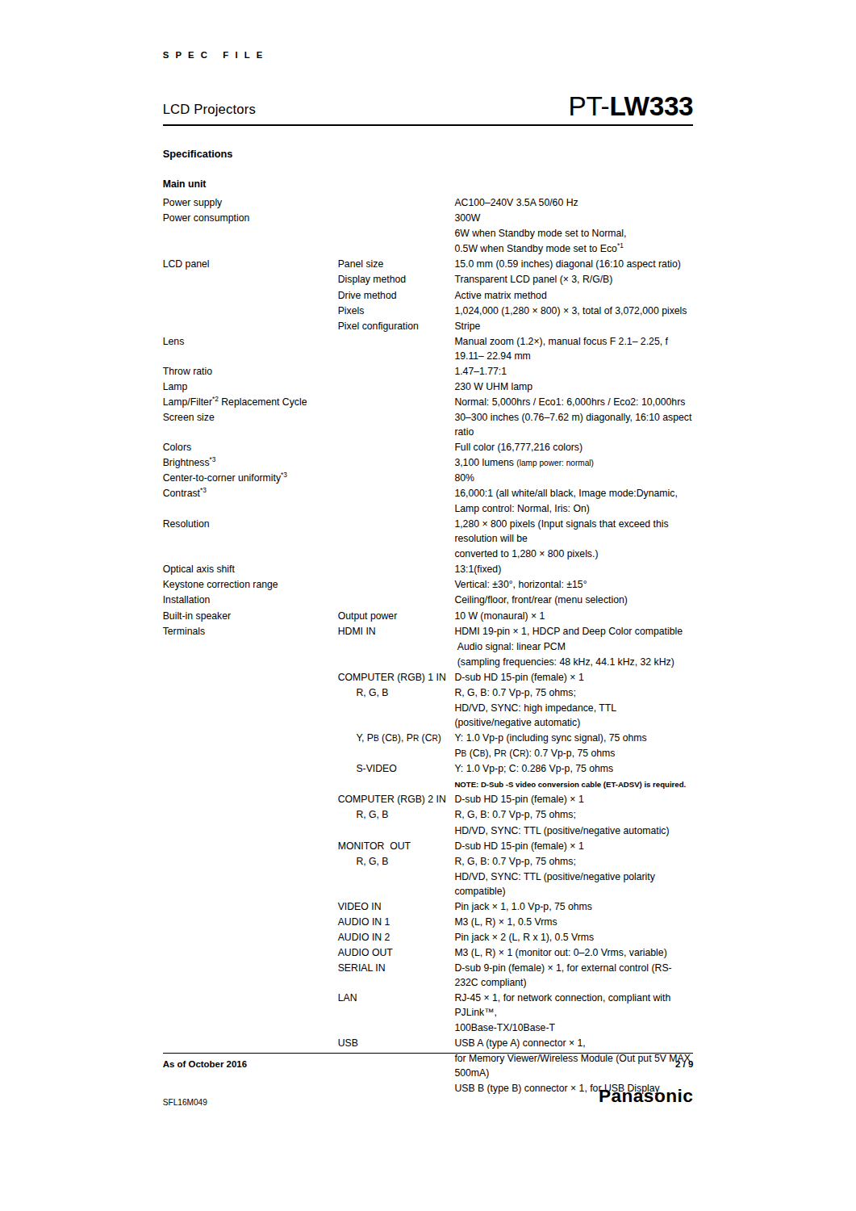S P E C F I L E
LCD Projectors
PT-LW333
Specifications
Main unit
| Power supply | | AC100–240V 3.5A 50/60 Hz |
| Power consumption | | 300W |
| | | 6W when Standby mode set to Normal, |
| | | 0.5W when Standby mode set to Eco *1 |
| LCD panel | Panel size | 15.0 mm (0.59 inches) diagonal (16:10 aspect ratio) |
| | Display method | Transparent LCD panel (× 3, R/G/B) |
| | Drive method | Active matrix method |
| | Pixels | 1,024,000 (1,280 × 800) × 3, total of 3,072,000 pixels |
| | Pixel configuration | Stripe |
| Lens | | Manual zoom (1.2×), manual focus F 2.1– 2.25, f 19.11– 22.94 mm |
| Throw ratio | | 1.47–1.77:1 |
| Lamp | | 230 W UHM lamp |
| Lamp/Filter *2 Replacement Cycle | | Normal: 5,000hrs / Eco1: 6,000hrs / Eco2: 10,000hrs |
| Screen size | | 30–300 inches (0.76–7.62 m) diagonally, 16:10 aspect ratio |
| Colors | | Full color (16,777,216 colors) |
| Brightness *3 | | 3,100 lumens (lamp power: normal) |
| Center-to-corner uniformity *3 | | 80% |
| Contrast *3 | | 16,000:1 (all white/all black, Image mode:Dynamic, |
| | | Lamp control: Normal, Iris: On) |
| Resolution | | 1,280 × 800 pixels (Input signals that exceed this resolution will be |
| | | converted to 1,280 × 800 pixels.) |
| Optical axis shift | | 13:1(fixed) |
| Keystone correction range | | Vertical: ±30°, horizontal: ±15° |
| Installation | | Ceiling/floor, front/rear (menu selection) |
| Built-in speaker | Output power | 10 W (monaural) × 1 |
| Terminals | HDMI IN | HDMI 19-pin × 1, HDCP and Deep Color compatible |
| | | Audio signal: linear PCM |
| | | (sampling frequencies: 48 kHz, 44.1 kHz, 32 kHz) |
| | COMPUTER (RGB) 1 IN | D-sub HD 15-pin (female) × 1 |
| | R, G, B | R, G, B: 0.7 Vp-p, 75 ohms; |
| | | HD/VD, SYNC: high impedance, TTL (positive/negative automatic) |
| | Y, P B (C B ), P R (C R ) | Y: 1.0 Vp-p (including sync signal), 75 ohms |
| | | P B (C B ), P R (C R ): 0.7 Vp-p, 75 ohms |
| | S-VIDEO | Y: 1.0 Vp-p; C: 0.286 Vp-p, 75 ohms |
| | | NOTE: D-Sub -S video conversion cable (ET-ADSV) is required. |
| | COMPUTER (RGB) 2 IN | D-sub HD 15-pin (female) × 1 |
| | R, G, B | R, G, B: 0.7 Vp-p, 75 ohms; |
| | | HD/VD, SYNC: TTL (positive/negative automatic) |
| | MONITOR OUT | D-sub HD 15-pin (female) × 1 |
| | R, G, B | R, G, B: 0.7 Vp-p, 75 ohms; |
| | | HD/VD, SYNC: TTL (positive/negative polarity compatible) |
| | VIDEO IN | Pin jack × 1, 1.0 Vp-p, 75 ohms |
| | AUDIO IN 1 | M3 (L, R) × 1, 0.5 Vrms |
| | AUDIO IN 2 | Pin jack × 2 (L, R x 1), 0.5 Vrms |
| | AUDIO OUT | M3 (L, R) × 1 (monitor out: 0–2.0 Vrms, variable) |
| | SERIAL IN | D-sub 9-pin (female) × 1, for external control (RS-232C compliant) |
| | LAN | RJ-45 × 1, for network connection, compliant with PJLink™, |
| | | 100Base-TX/10Base-T |
| | USB | USB A (type A) connector × 1, |
| | | for Memory Viewer/Wireless Module (Out put 5V MAX 500mA) |
| | | USB B (type B) connector × 1, for USB Display |
As of October 2016
2 / 9
SFL16M049
Panasonic